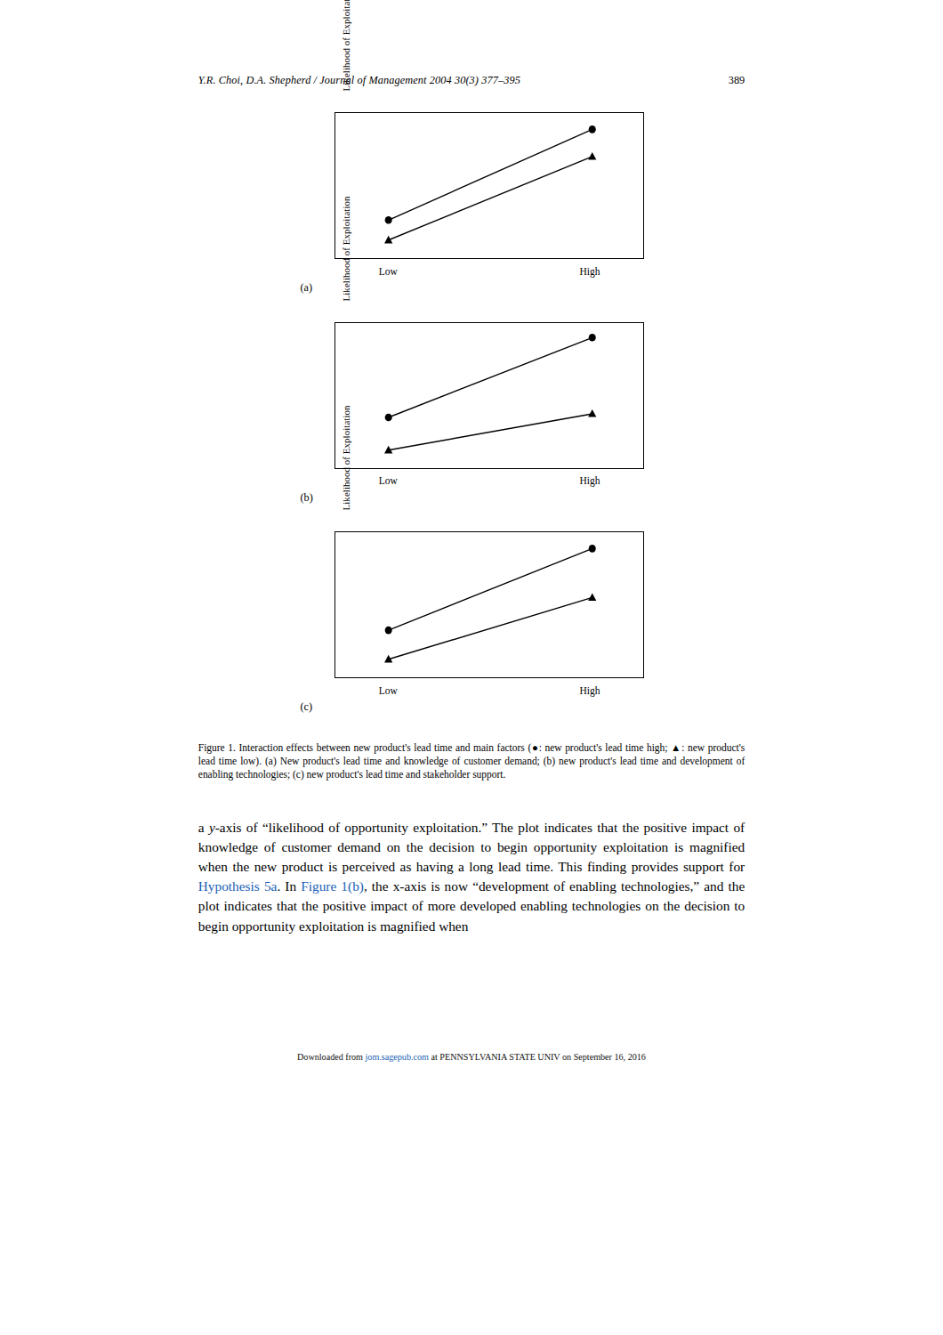Y.R. Choi, D.A. Shepherd / Journal of Management 2004 30(3) 377–395 389
Likelihood of Exploitation
Low High
(a)
Likelihood of Exploitation
Low High
(b)
Likelihood of Exploitation
Low High
(c)
Figure 1. Interaction effects between new product's lead time and main factors (●: new product's lead time high; ▲: new product's lead time low). (a) New product's lead time and knowledge of customer demand; (b) new product's lead time and development of enabling technologies; (c) new product's lead time and stakeholder support.
a y-axis of “likelihood of opportunity exploitation.” The plot indicates that the positive impact of knowledge of customer demand on the decision to begin opportunity exploitation is magnified when the new product is perceived as having a long lead time. This finding provides support for Hypothesis 5a. In Figure 1(b), the x-axis is now “development of enabling technologies,” and the plot indicates that the positive impact of more developed enabling technologies on the decision to begin opportunity exploitation is magnified when
Downloaded from jom.sagepub.com at PENNSYLVANIA STATE UNIV on September 16, 2016